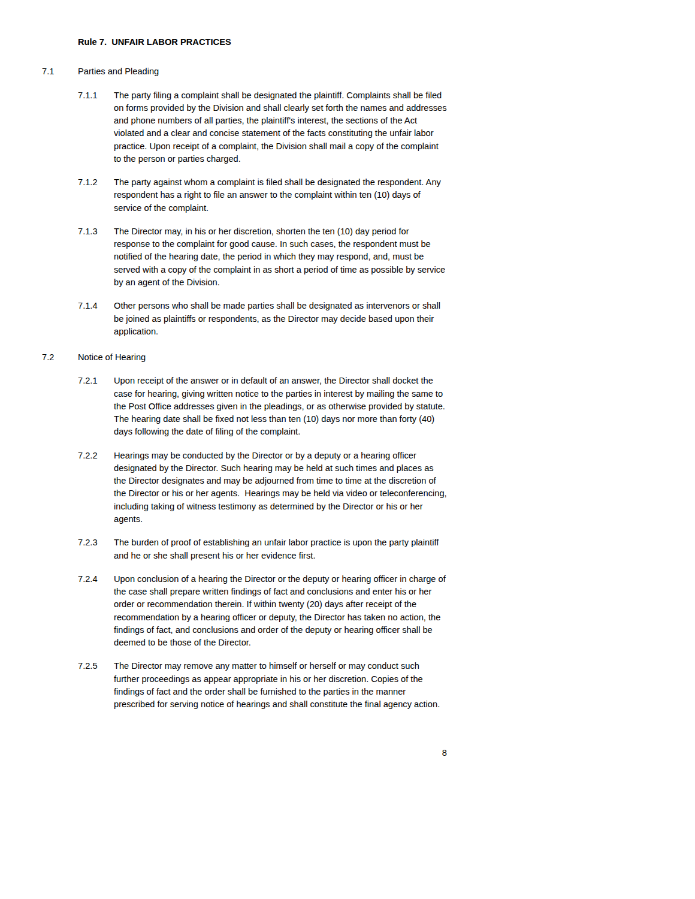Rule 7. UNFAIR LABOR PRACTICES
7.1 Parties and Pleading
7.1.1 The party filing a complaint shall be designated the plaintiff. Complaints shall be filed on forms provided by the Division and shall clearly set forth the names and addresses and phone numbers of all parties, the plaintiff's interest, the sections of the Act violated and a clear and concise statement of the facts constituting the unfair labor practice. Upon receipt of a complaint, the Division shall mail a copy of the complaint to the person or parties charged.
7.1.2 The party against whom a complaint is filed shall be designated the respondent. Any respondent has a right to file an answer to the complaint within ten (10) days of service of the complaint.
7.1.3 The Director may, in his or her discretion, shorten the ten (10) day period for response to the complaint for good cause. In such cases, the respondent must be notified of the hearing date, the period in which they may respond, and, must be served with a copy of the complaint in as short a period of time as possible by service by an agent of the Division.
7.1.4 Other persons who shall be made parties shall be designated as intervenors or shall be joined as plaintiffs or respondents, as the Director may decide based upon their application.
7.2 Notice of Hearing
7.2.1 Upon receipt of the answer or in default of an answer, the Director shall docket the case for hearing, giving written notice to the parties in interest by mailing the same to the Post Office addresses given in the pleadings, or as otherwise provided by statute. The hearing date shall be fixed not less than ten (10) days nor more than forty (40) days following the date of filing of the complaint.
7.2.2 Hearings may be conducted by the Director or by a deputy or a hearing officer designated by the Director. Such hearing may be held at such times and places as the Director designates and may be adjourned from time to time at the discretion of the Director or his or her agents. Hearings may be held via video or teleconferencing, including taking of witness testimony as determined by the Director or his or her agents.
7.2.3 The burden of proof of establishing an unfair labor practice is upon the party plaintiff and he or she shall present his or her evidence first.
7.2.4 Upon conclusion of a hearing the Director or the deputy or hearing officer in charge of the case shall prepare written findings of fact and conclusions and enter his or her order or recommendation therein. If within twenty (20) days after receipt of the recommendation by a hearing officer or deputy, the Director has taken no action, the findings of fact, and conclusions and order of the deputy or hearing officer shall be deemed to be those of the Director.
7.2.5 The Director may remove any matter to himself or herself or may conduct such further proceedings as appear appropriate in his or her discretion. Copies of the findings of fact and the order shall be furnished to the parties in the manner prescribed for serving notice of hearings and shall constitute the final agency action.
8